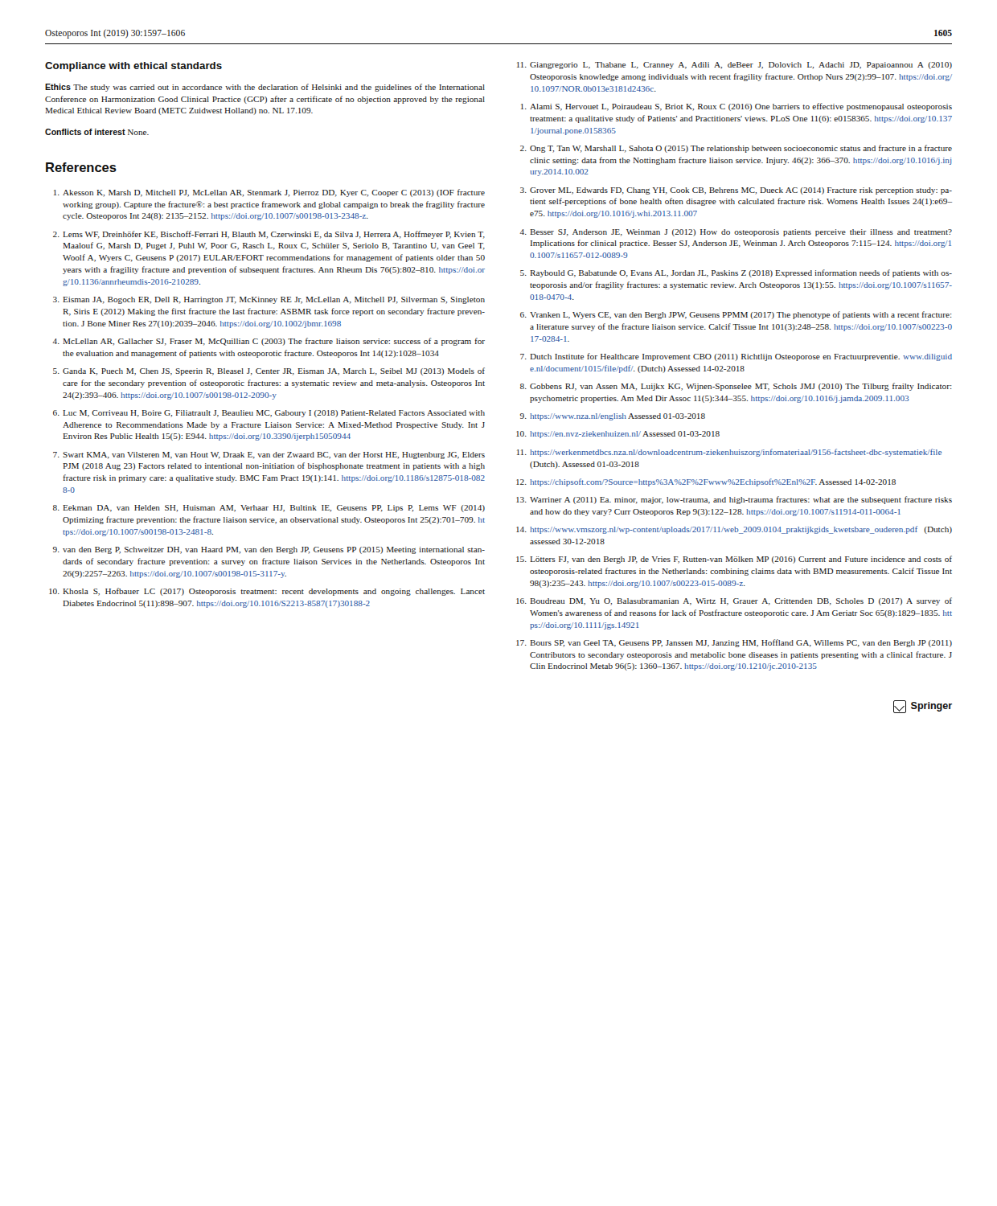Osteoporos Int (2019) 30:1597–1606
1605
Compliance with ethical standards
Ethics The study was carried out in accordance with the declaration of Helsinki and the guidelines of the International Conference on Harmonization Good Clinical Practice (GCP) after a certificate of no objection approved by the regional Medical Ethical Review Board (METC Zuidwest Holland) no. NL 17.109.
Conflicts of interest None.
References
Akesson K, Marsh D, Mitchell PJ, McLellan AR, Stenmark J, Pierroz DD, Kyer C, Cooper C (2013) (IOF fracture working group). Capture the fracture®: a best practice framework and global campaign to break the fragility fracture cycle. Osteoporos Int 24(8): 2135–2152. https://doi.org/10.1007/s00198-013-2348-z.
Lems WF, Dreinhöfer KE, Bischoff-Ferrari H, Blauth M, Czerwinski E, da Silva J, Herrera A, Hoffmeyer P, Kvien T, Maalouf G, Marsh D, Puget J, Puhl W, Poor G, Rasch L, Roux C, Schüler S, Seriolo B, Tarantino U, van Geel T, Woolf A, Wyers C, Geusens P (2017) EULAR/EFORT recommendations for management of patients older than 50 years with a fragility fracture and prevention of subsequent fractures. Ann Rheum Dis 76(5):802–810. https://doi.org/10.1136/annrheumdis-2016-210289.
Eisman JA, Bogoch ER, Dell R, Harrington JT, McKinney RE Jr, McLellan A, Mitchell PJ, Silverman S, Singleton R, Siris E (2012) Making the first fracture the last fracture: ASBMR task force report on secondary fracture prevention. J Bone Miner Res 27(10):2039–2046. https://doi.org/10.1002/jbmr.1698
McLellan AR, Gallacher SJ, Fraser M, McQuillian C (2003) The fracture liaison service: success of a program for the evaluation and management of patients with osteoporotic fracture. Osteoporos Int 14(12):1028–1034
Ganda K, Puech M, Chen JS, Speerin R, Bleasel J, Center JR, Eisman JA, March L, Seibel MJ (2013) Models of care for the secondary prevention of osteoporotic fractures: a systematic review and meta-analysis. Osteoporos Int 24(2):393–406. https://doi.org/10.1007/s00198-012-2090-y
Luc M, Corriveau H, Boire G, Filiatrault J, Beaulieu MC, Gaboury I (2018) Patient-Related Factors Associated with Adherence to Recommendations Made by a Fracture Liaison Service: A Mixed-Method Prospective Study. Int J Environ Res Public Health 15(5): E944. https://doi.org/10.3390/ijerph15050944
Swart KMA, van Vilsteren M, van Hout W, Draak E, van der Zwaard BC, van der Horst HE, Hugtenburg JG, Elders PJM (2018 Aug 23) Factors related to intentional non-initiation of bisphosphonate treatment in patients with a high fracture risk in primary care: a qualitative study. BMC Fam Pract 19(1):141. https://doi.org/10.1186/s12875-018-0828-0
Eekman DA, van Helden SH, Huisman AM, Verhaar HJ, Bultink IE, Geusens PP, Lips P, Lems WF (2014) Optimizing fracture prevention: the fracture liaison service, an observational study. Osteoporos Int 25(2):701–709. https://doi.org/10.1007/s00198-013-2481-8.
van den Berg P, Schweitzer DH, van Haard PM, van den Bergh JP, Geusens PP (2015) Meeting international standards of secondary fracture prevention: a survey on fracture liaison Services in the Netherlands. Osteoporos Int 26(9):2257–2263. https://doi.org/10.1007/s00198-015-3117-y.
Khosla S, Hofbauer LC (2017) Osteoporosis treatment: recent developments and ongoing challenges. Lancet Diabetes Endocrinol 5(11):898–907. https://doi.org/10.1016/S2213-8587(17)30188-2
Giangregorio L, Thabane L, Cranney A, Adili A, deBeer J, Dolovich L, Adachi JD, Papaioannou A (2010) Osteoporosis knowledge among individuals with recent fragility fracture. Orthop Nurs 29(2):99–107. https://doi.org/10.1097/NOR.0b013e3181d2436c.
Alami S, Hervouet L, Poiraudeau S, Briot K, Roux C (2016) One barriers to effective postmenopausal osteoporosis treatment: a qualitative study of Patients' and Practitioners' views. PLoS One 11(6): e0158365. https://doi.org/10.1371/journal.pone.0158365
Ong T, Tan W, Marshall L, Sahota O (2015) The relationship between socioeconomic status and fracture in a fracture clinic setting: data from the Nottingham fracture liaison service. Injury. 46(2): 366–370. https://doi.org/10.1016/j.injury.2014.10.002
Grover ML, Edwards FD, Chang YH, Cook CB, Behrens MC, Dueck AC (2014) Fracture risk perception study: patient self-perceptions of bone health often disagree with calculated fracture risk. Womens Health Issues 24(1):e69–e75. https://doi.org/10.1016/j.whi.2013.11.007
Besser SJ, Anderson JE, Weinman J (2012) How do osteoporosis patients perceive their illness and treatment? Implications for clinical practice. Besser SJ, Anderson JE, Weinman J. Arch Osteoporos 7:115–124. https://doi.org/10.1007/s11657-012-0089-9
Raybould G, Babatunde O, Evans AL, Jordan JL, Paskins Z (2018) Expressed information needs of patients with osteoporosis and/or fragility fractures: a systematic review. Arch Osteoporos 13(1):55. https://doi.org/10.1007/s11657-018-0470-4.
Vranken L, Wyers CE, van den Bergh JPW, Geusens PPMM (2017) The phenotype of patients with a recent fracture: a literature survey of the fracture liaison service. Calcif Tissue Int 101(3):248–258. https://doi.org/10.1007/s00223-017-0284-1.
Dutch Institute for Healthcare Improvement CBO (2011) Richtlijn Osteoporose en Fractuurpreventie. www.diliguide.nl/document/1015/file/pdf/. (Dutch) Assessed 14-02-2018
Gobbens RJ, van Assen MA, Luijkx KG, Wijnen-Sponselee MT, Schols JMJ (2010) The Tilburg frailty Indicator: psychometric properties. Am Med Dir Assoc 11(5):344–355. https://doi.org/10.1016/j.jamda.2009.11.003
https://www.nza.nl/english Assessed 01-03-2018
https://en.nvz-ziekenhuizen.nl/ Assessed 01-03-2018
https://werkenmetdbcs.nza.nl/downloadcentrum-ziekenhuiszorg/infomateriaal/9156-factsheet-dbc-systematiek/file (Dutch). Assessed 01-03-2018
https://chipsoft.com/?Source=https%3A%2F%2Fwww%2Echipsoft%2Enl%2F. Assessed 14-02-2018
Warriner A (2011) Ea. minor, major, low-trauma, and high-trauma fractures: what are the subsequent fracture risks and how do they vary? Curr Osteoporos Rep 9(3):122–128. https://doi.org/10.1007/s11914-011-0064-1
https://www.vmszorg.nl/wp-content/uploads/2017/11/web_2009.0104_praktijkgids_kwetsbare_ouderen.pdf (Dutch) assessed 30-12-2018
Lötters FJ, van den Bergh JP, de Vries F, Rutten-van Mölken MP (2016) Current and Future incidence and costs of osteoporosis-related fractures in the Netherlands: combining claims data with BMD measurements. Calcif Tissue Int 98(3):235–243. https://doi.org/10.1007/s00223-015-0089-z.
Boudreau DM, Yu O, Balasubramanian A, Wirtz H, Grauer A, Crittenden DB, Scholes D (2017) A survey of Women's awareness of and reasons for lack of Postfracture osteoporotic care. J Am Geriatr Soc 65(8):1829–1835. https://doi.org/10.1111/jgs.14921
Bours SP, van Geel TA, Geusens PP, Janssen MJ, Janzing HM, Hoffland GA, Willems PC, van den Bergh JP (2011) Contributors to secondary osteoporosis and metabolic bone diseases in patients presenting with a clinical fracture. J Clin Endocrinol Metab 96(5): 1360–1367. https://doi.org/10.1210/jc.2010-2135
Springer